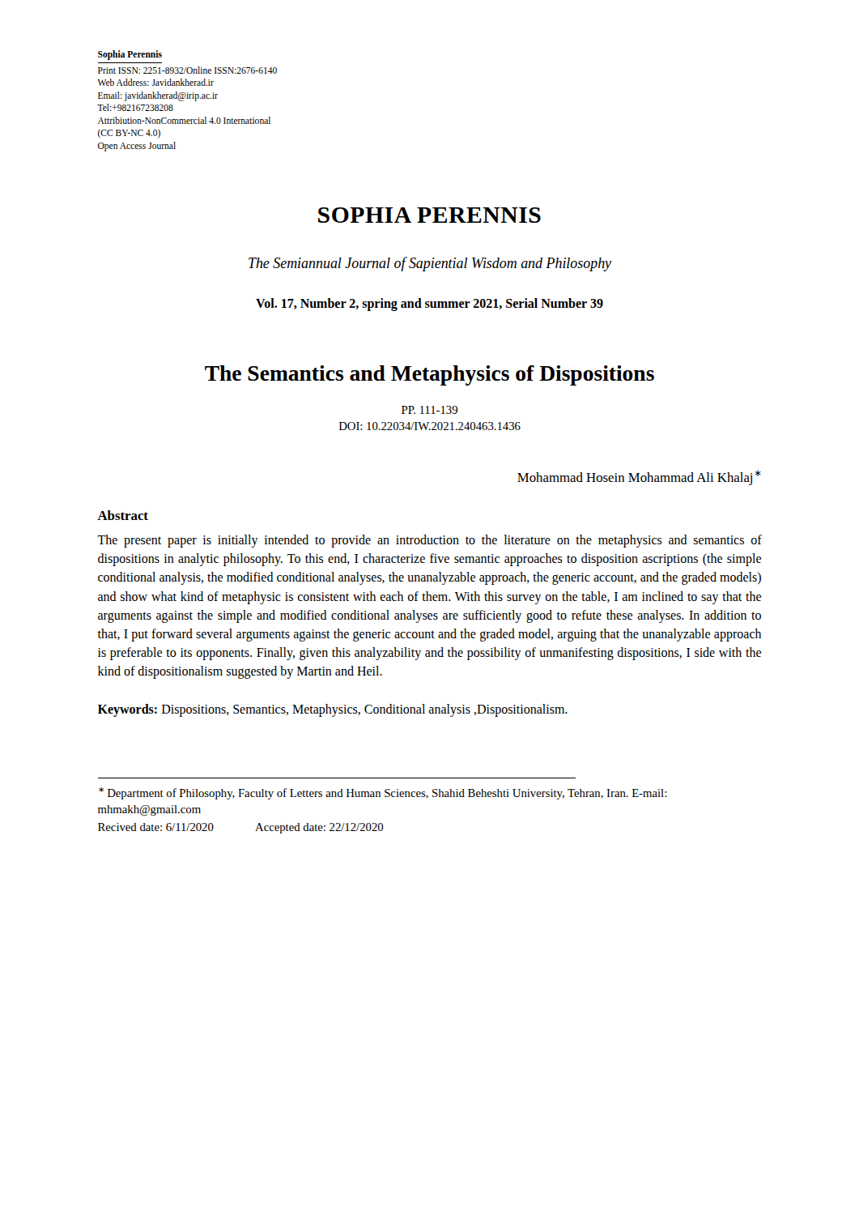Sophia Perennis
Print ISSN: 2251-8932/Online ISSN:2676-6140
Web Address: Javidankherad.ir
Email: javidankherad@irip.ac.ir
Tel:+982167238208
Attribiution-NonCommercial 4.0 International
(CC BY-NC 4.0)
Open Access Journal
SOPHIA PERENNIS
The Semiannual Journal of Sapiential Wisdom and Philosophy
Vol. 17, Number 2, spring and summer 2021, Serial Number 39
The Semantics and Metaphysics of Dispositions
PP. 111-139
DOI: 10.22034/IW.2021.240463.1436
Mohammad Hosein Mohammad Ali Khalaj∗
Abstract
The present paper is initially intended to provide an introduction to the literature on the metaphysics and semantics of dispositions in analytic philosophy. To this end, I characterize five semantic approaches to disposition ascriptions (the simple conditional analysis, the modified conditional analyses, the unanalyzable approach, the generic account, and the graded models) and show what kind of metaphysic is consistent with each of them. With this survey on the table, I am inclined to say that the arguments against the simple and modified conditional analyses are sufficiently good to refute these analyses. In addition to that, I put forward several arguments against the generic account and the graded model, arguing that the unanalyzable approach is preferable to its opponents. Finally, given this analyzability and the possibility of unmanifesting dispositions, I side with the kind of dispositionalism suggested by Martin and Heil.
Keywords: Dispositions, Semantics, Metaphysics, Conditional analysis ,Dispositionalism.
∗ Department of Philosophy, Faculty of Letters and Human Sciences, Shahid Beheshti University, Tehran, Iran. E-mail: mhmakh@gmail.com
Recived date: 6/11/2020 Accepted date: 22/12/2020